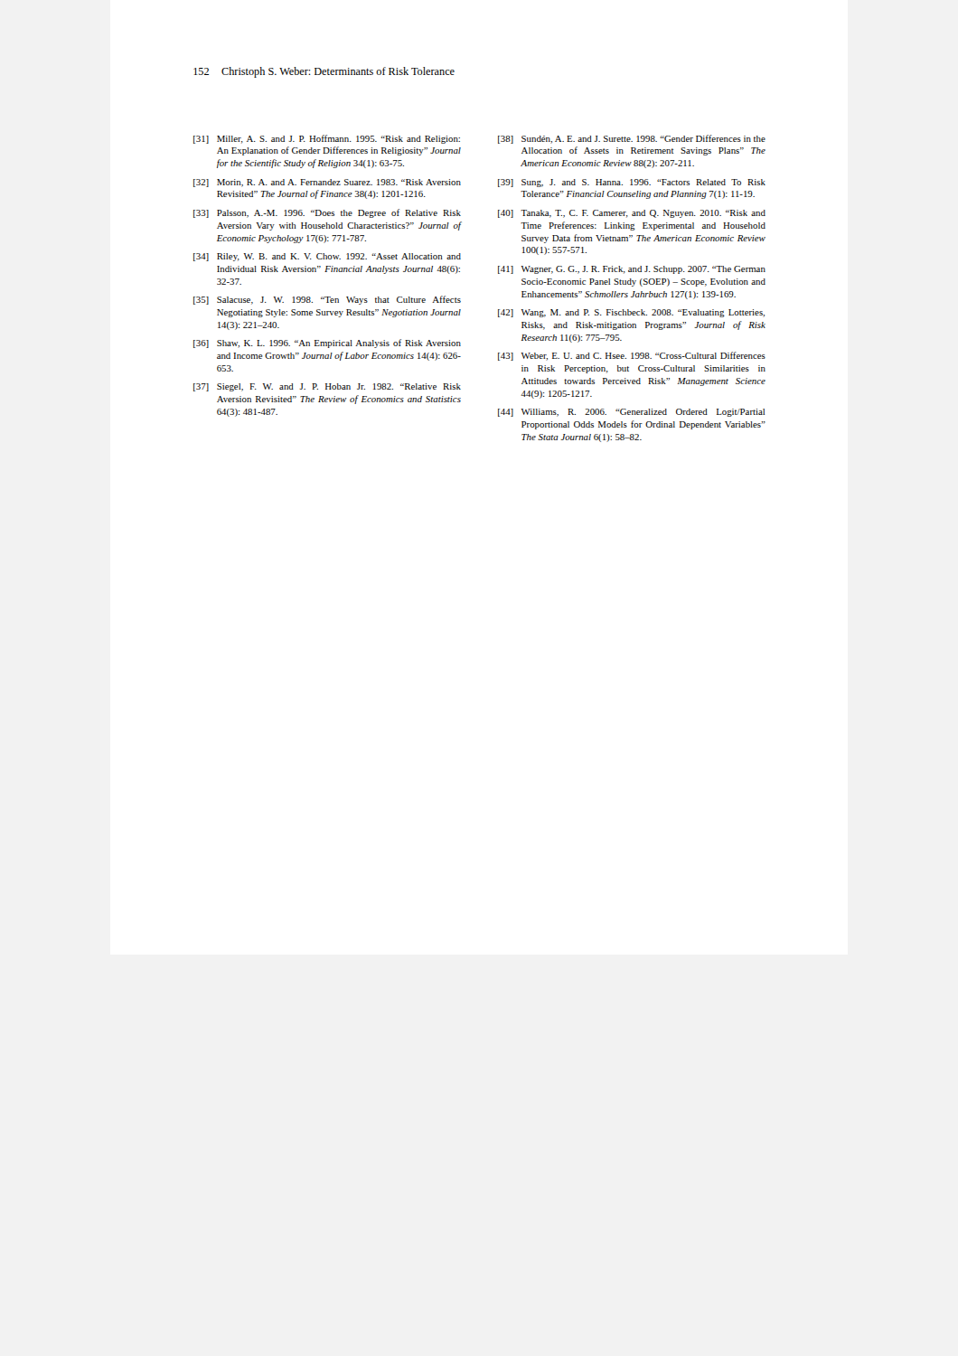152 Christoph S. Weber: Determinants of Risk Tolerance
[31] Miller, A. S. and J. P. Hoffmann. 1995. “Risk and Religion: An Explanation of Gender Differences in Religiosity” Journal for the Scientific Study of Religion 34(1): 63-75.
[32] Morin, R. A. and A. Fernandez Suarez. 1983. “Risk Aversion Revisited” The Journal of Finance 38(4): 1201-1216.
[33] Palsson, A.-M. 1996. “Does the Degree of Relative Risk Aversion Vary with Household Characteristics?” Journal of Economic Psychology 17(6): 771-787.
[34] Riley, W. B. and K. V. Chow. 1992. “Asset Allocation and Individual Risk Aversion” Financial Analysts Journal 48(6): 32-37.
[35] Salacuse, J. W. 1998. “Ten Ways that Culture Affects Negotiating Style: Some Survey Results” Negotiation Journal 14(3): 221–240.
[36] Shaw, K. L. 1996. “An Empirical Analysis of Risk Aversion and Income Growth” Journal of Labor Economics 14(4): 626-653.
[37] Siegel, F. W. and J. P. Hoban Jr. 1982. “Relative Risk Aversion Revisited” The Review of Economics and Statistics 64(3): 481-487.
[38] Sundén, A. E. and J. Surette. 1998. “Gender Differences in the Allocation of Assets in Retirement Savings Plans” The American Economic Review 88(2): 207-211.
[39] Sung, J. and S. Hanna. 1996. “Factors Related To Risk Tolerance” Financial Counseling and Planning 7(1): 11-19.
[40] Tanaka, T., C. F. Camerer, and Q. Nguyen. 2010. “Risk and Time Preferences: Linking Experimental and Household Survey Data from Vietnam” The American Economic Review 100(1): 557-571.
[41] Wagner, G. G., J. R. Frick, and J. Schupp. 2007. “The German Socio-Economic Panel Study (SOEP) – Scope, Evolution and Enhancements” Schmollers Jahrbuch 127(1): 139-169.
[42] Wang, M. and P. S. Fischbeck. 2008. “Evaluating Lotteries, Risks, and Risk-mitigation Programs” Journal of Risk Research 11(6): 775–795.
[43] Weber, E. U. and C. Hsee. 1998. “Cross-Cultural Differences in Risk Perception, but Cross-Cultural Similarities in Attitudes towards Perceived Risk” Management Science 44(9): 1205-1217.
[44] Williams, R. 2006. “Generalized Ordered Logit/Partial Proportional Odds Models for Ordinal Dependent Variables” The Stata Journal 6(1): 58–82.